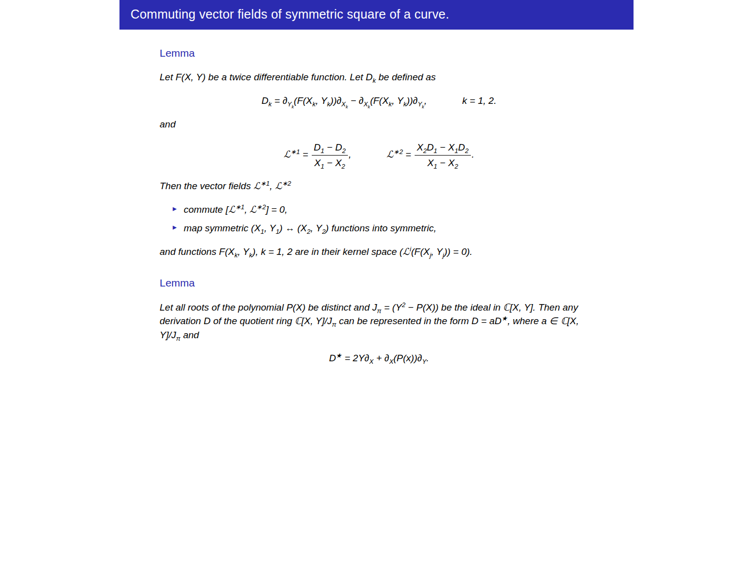Commuting vector fields of symmetric square of a curve.
Lemma
Let F(X, Y) be a twice differentiable function. Let Dk be defined as
Dk = ∂Yk(F(Xk, Yk))∂Xk − ∂Xk(F(Xk, Yk))∂Yk, k = 1, 2.
and
ℒ∗1 = D1 − D2 X1 − X2 , ℒ∗2 = X2D1 − X1D2 X1 − X2 .
Then the vector fields ℒ∗1, ℒ∗2
commute [ℒ∗1, ℒ∗2] = 0,
map symmetric (X1, Y1) ↔ (X2, Y2) functions into symmetric,
and functions F(Xk, Yk), k = 1, 2 are in their kernel space (ℒi(F(Xj, Yj)) = 0).
Lemma
Let all roots of the polynomial P(X) be distinct and Jπ = (Y2 − P(X)) be the ideal in ℂ[X, Y]. Then any derivation D of the quotient ring ℂ[X, Y]/Jπ can be represented in the form D = aD★, where a ∈ ℂ[X, Y]/Jπ and
D★ = 2Y∂X + ∂X(P(x))∂Y.